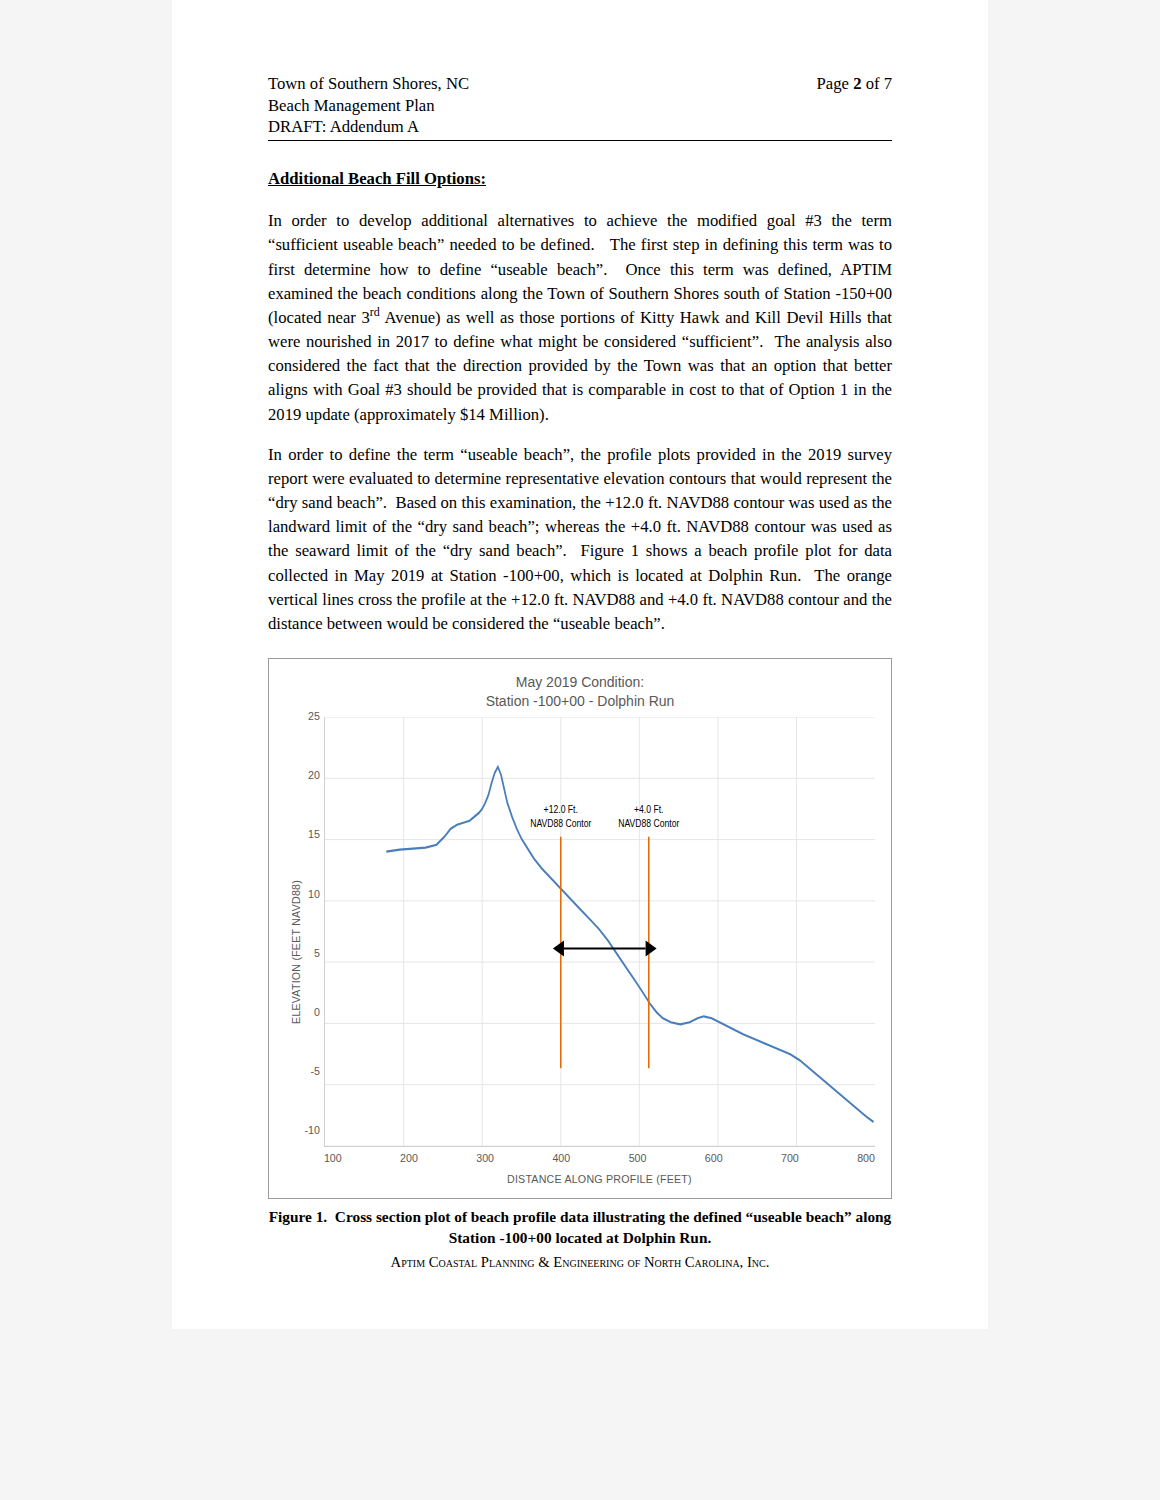Town of Southern Shores, NC
Beach Management Plan
DRAFT: Addendum A
Page 2 of 7
Additional Beach Fill Options:
In order to develop additional alternatives to achieve the modified goal #3 the term “sufficient useable beach” needed to be defined. The first step in defining this term was to first determine how to define “useable beach”. Once this term was defined, APTIM examined the beach conditions along the Town of Southern Shores south of Station -150+00 (located near 3rd Avenue) as well as those portions of Kitty Hawk and Kill Devil Hills that were nourished in 2017 to define what might be considered “sufficient”. The analysis also considered the fact that the direction provided by the Town was that an option that better aligns with Goal #3 should be provided that is comparable in cost to that of Option 1 in the 2019 update (approximately $14 Million).
In order to define the term “useable beach”, the profile plots provided in the 2019 survey report were evaluated to determine representative elevation contours that would represent the “dry sand beach”. Based on this examination, the +12.0 ft. NAVD88 contour was used as the landward limit of the “dry sand beach”; whereas the +4.0 ft. NAVD88 contour was used as the seaward limit of the “dry sand beach”. Figure 1 shows a beach profile plot for data collected in May 2019 at Station -100+00, which is located at Dolphin Run. The orange vertical lines cross the profile at the +12.0 ft. NAVD88 and +4.0 ft. NAVD88 contour and the distance between would be considered the “useable beach”.
May 2019 Condition:
Station -100+00 - Dolphin Run
ELEVATION (FEET NAVD88)
25 20 15 10 5 0 -5 -10
+12.0 Ft. NAVD88 Contor +4.0 Ft. NAVD88 Contor
100 200 300 400 500 600 700 800
DISTANCE ALONG PROFILE (FEET)
Figure 1. Cross section plot of beach profile data illustrating the defined “useable beach” along
Station -100+00 located at Dolphin Run.
Aptim Coastal Planning & Engineering of North Carolina, Inc.